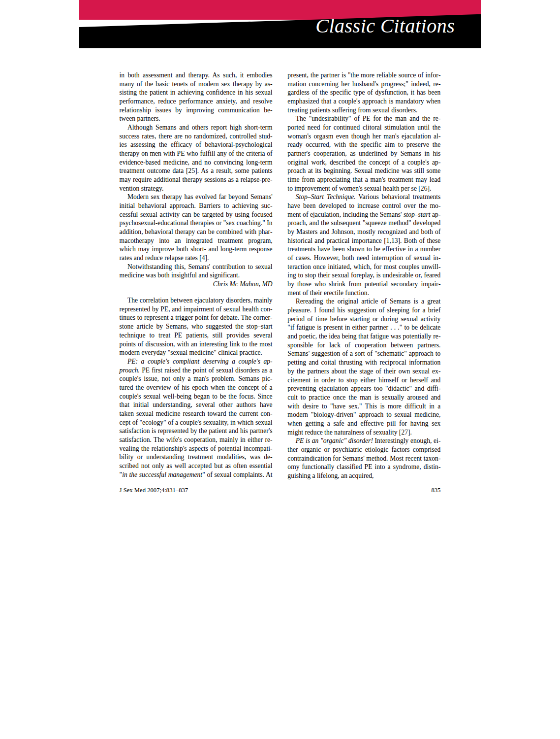Classic Citations
in both assessment and therapy. As such, it embodies many of the basic tenets of modern sex therapy by assisting the patient in achieving confidence in his sexual performance, reduce performance anxiety, and resolve relationship issues by improving communication between partners.
Although Semans and others report high short-term success rates, there are no randomized, controlled studies assessing the efficacy of behavioral-psychological therapy on men with PE who fulfill any of the criteria of evidence-based medicine, and no convincing long-term treatment outcome data [25]. As a result, some patients may require additional therapy sessions as a relapse-prevention strategy.
Modern sex therapy has evolved far beyond Semans' initial behavioral approach. Barriers to achieving successful sexual activity can be targeted by using focused psychosexual-educational therapies or "sex coaching." In addition, behavioral therapy can be combined with pharmacotherapy into an integrated treatment program, which may improve both short- and long-term response rates and reduce relapse rates [4].
Notwithstanding this, Semans' contribution to sexual medicine was both insightful and significant.
Chris Mc Mahon, MD
The correlation between ejaculatory disorders, mainly represented by PE, and impairment of sexual health continues to represent a trigger point for debate. The cornerstone article by Semans, who suggested the stop–start technique to treat PE patients, still provides several points of discussion, with an interesting link to the most modern everyday "sexual medicine" clinical practice.
PE: a couple's compliant deserving a couple's approach. PE first raised the point of sexual disorders as a couple's issue, not only a man's problem. Semans pictured the overview of his epoch when the concept of a couple's sexual well-being began to be the focus. Since that initial understanding, several other authors have taken sexual medicine research toward the current concept of "ecology" of a couple's sexuality, in which sexual satisfaction is represented by the patient and his partner's satisfaction. The wife's cooperation, mainly in either revealing the relationship's aspects of potential incompatibility or understanding treatment modalities, was described not only as well accepted but as often essential "in the successful management" of sexual complaints. At present, the partner is "the more reliable source of information concerning her husband's progress;" indeed, regardless of the specific type of dysfunction, it has been emphasized that a couple's approach is mandatory when treating patients suffering from sexual disorders.
The "undesirability" of PE for the man and the reported need for continued clitoral stimulation until the woman's orgasm even though her man's ejaculation already occurred, with the specific aim to preserve the partner's cooperation, as underlined by Semans in his original work, described the concept of a couple's approach at its beginning. Sexual medicine was still some time from appreciating that a man's treatment may lead to improvement of women's sexual health per se [26].
Stop–Start Technique. Various behavioral treatments have been developed to increase control over the moment of ejaculation, including the Semans' stop–start approach, and the subsequent "squeeze method" developed by Masters and Johnson, mostly recognized and both of historical and practical importance [1,13]. Both of these treatments have been shown to be effective in a number of cases. However, both need interruption of sexual interaction once initiated, which, for most couples unwilling to stop their sexual foreplay, is undesirable or, feared by those who shrink from potential secondary impairment of their erectile function.
Rereading the original article of Semans is a great pleasure. I found his suggestion of sleeping for a brief period of time before starting or during sexual activity "if fatigue is present in either partner . . ." to be delicate and poetic, the idea being that fatigue was potentially responsible for lack of cooperation between partners. Semans' suggestion of a sort of "schematic" approach to petting and coital thrusting with reciprocal information by the partners about the stage of their own sexual excitement in order to stop either himself or herself and preventing ejaculation appears too "didactic" and difficult to practice once the man is sexually aroused and with desire to "have sex." This is more difficult in a modern "biology-driven" approach to sexual medicine, when getting a safe and effective pill for having sex might reduce the naturalness of sexuality [27].
PE is an "organic" disorder! Interestingly enough, either organic or psychiatric etiologic factors comprised contraindication for Semans' method. Most recent taxonomy functionally classified PE into a syndrome, distinguishing a lifelong, an acquired,
J Sex Med 2007;4:831–837
835